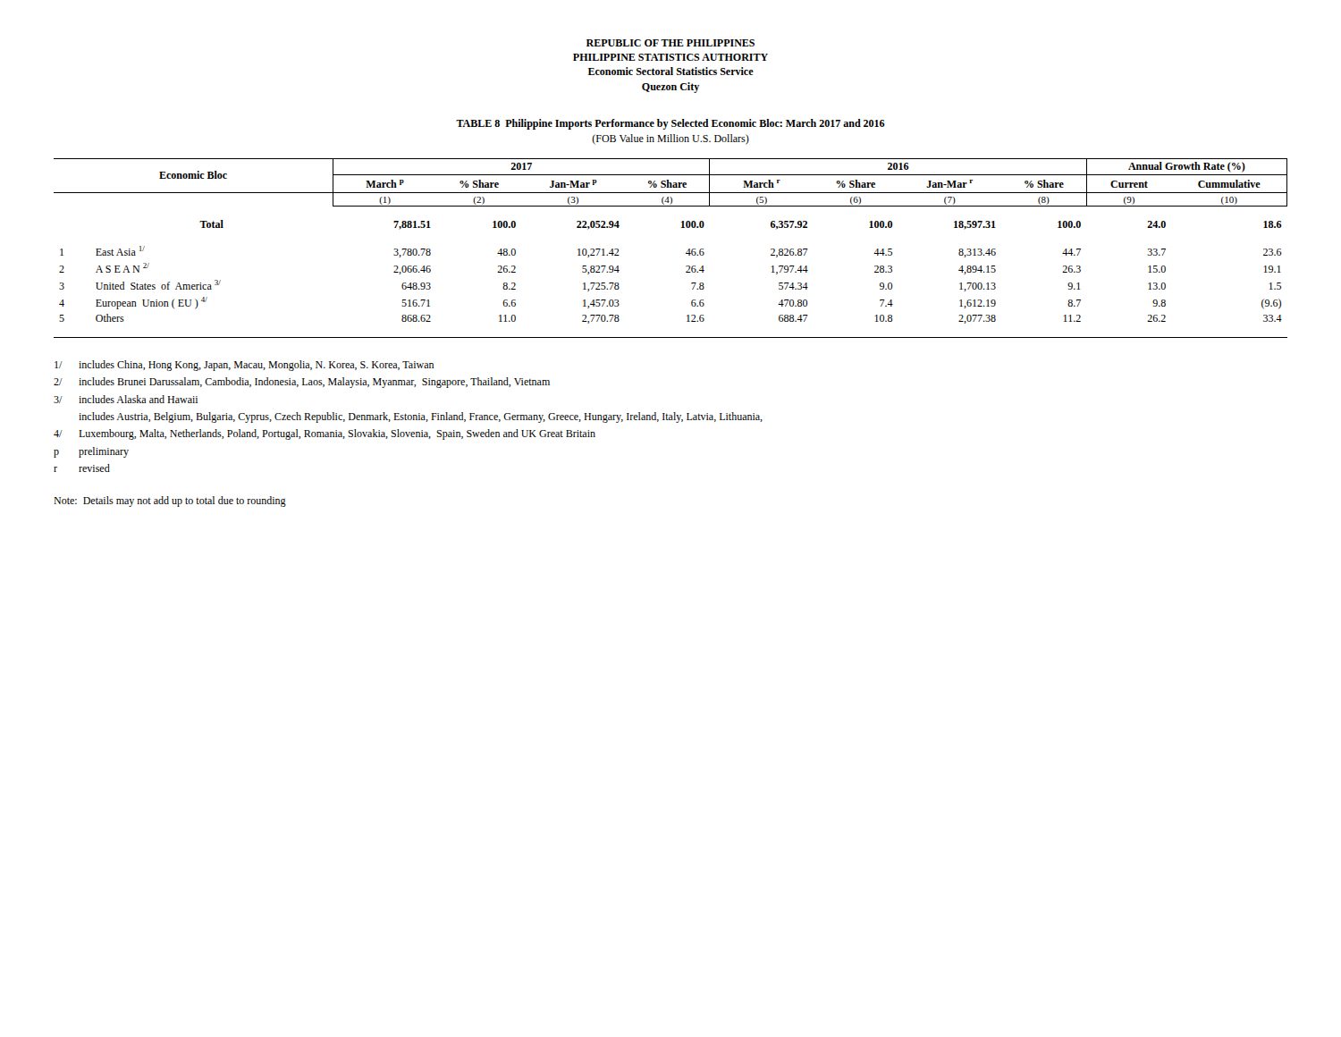REPUBLIC OF THE PHILIPPINES
PHILIPPINE STATISTICS AUTHORITY
Economic Sectoral Statistics Service
Quezon City
TABLE 8 Philippine Imports Performance by Selected Economic Bloc: March 2017 and 2016
(FOB Value in Million U.S. Dollars)
| Economic Bloc | 2017 | 2016 | Annual Growth Rate (%) |
| --- | --- | --- | --- |
| March p | % Share | Jan-Mar p | % Share | March r | % Share | Jan-Mar r | % Share | Current | Cummulative |
| | (1) | (2) | (3) | (4) | (5) | (6) | (7) | (8) | (9) | (10) |
| | Total | 7,881.51 | 100.0 | 22,052.94 | 100.0 | 6,357.92 | 100.0 | 18,597.31 | 100.0 | 24.0 | 18.6 |
| 1 | East Asia 1/ | 3,780.78 | 48.0 | 10,271.42 | 46.6 | 2,826.87 | 44.5 | 8,313.46 | 44.7 | 33.7 | 23.6 |
| 2 | A S E A N 2/ | 2,066.46 | 26.2 | 5,827.94 | 26.4 | 1,797.44 | 28.3 | 4,894.15 | 26.3 | 15.0 | 19.1 |
| 3 | United States of America 3/ | 648.93 | 8.2 | 1,725.78 | 7.8 | 574.34 | 9.0 | 1,700.13 | 9.1 | 13.0 | 1.5 |
| 4 | European Union ( EU ) 4/ | 516.71 | 6.6 | 1,457.03 | 6.6 | 470.80 | 7.4 | 1,612.19 | 8.7 | 9.8 | (9.6) |
| 5 | Others | 868.62 | 11.0 | 2,770.78 | 12.6 | 688.47 | 10.8 | 2,077.38 | 11.2 | 26.2 | 33.4 |
| 1/ | includes China, Hong Kong, Japan, Macau, Mongolia, N. Korea, S. Korea, Taiwan |
| 2/ | includes Brunei Darussalam, Cambodia, Indonesia, Laos, Malaysia, Myanmar, Singapore, Thailand, Vietnam |
| 3/ | includes Alaska and Hawaii |
| | includes Austria, Belgium, Bulgaria, Cyprus, Czech Republic, Denmark, Estonia, Finland, France, Germany, Greece, Hungary, Ireland, Italy, Latvia, Lithuania, |
| 4/ | Luxembourg, Malta, Netherlands, Poland, Portugal, Romania, Slovakia, Slovenia, Spain, Sweden and UK Great Britain |
| p | preliminary |
| r | revised |
Note: Details may not add up to total due to rounding